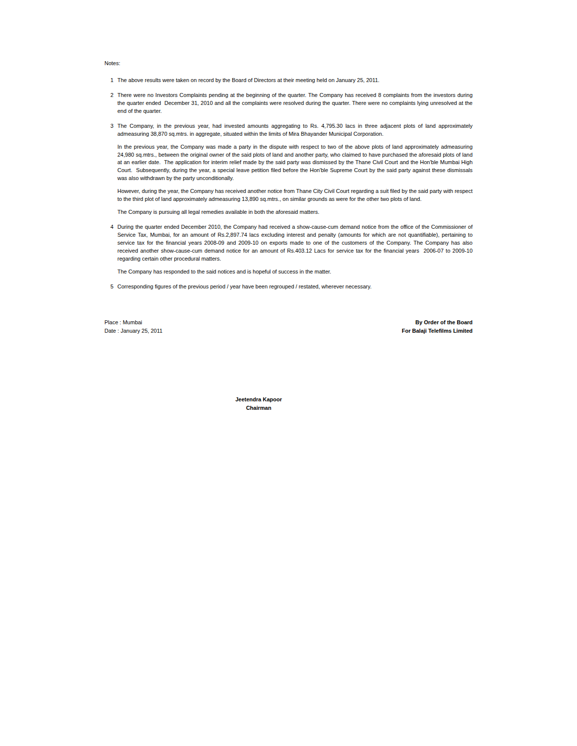Notes:
1
The above results were taken on record by the Board of Directors at their meeting held on January 25, 2011.
2
There were no Investors Complaints pending at the beginning of the quarter. The Company has received 8 complaints from the investors during the quarter ended December 31, 2010 and all the complaints were resolved during the quarter. There were no complaints lying unresolved at the end of the quarter.
3
The Company, in the previous year, had invested amounts aggregating to Rs. 4,795.30 lacs in three adjacent plots of land approximately admeasuring 38,870 sq.mtrs. in aggregate, situated within the limits of Mira Bhayander Municipal Corporation.
In the previous year, the Company was made a party in the dispute with respect to two of the above plots of land approximately admeasuring 24,980 sq.mtrs., between the original owner of the said plots of land and another party, who claimed to have purchased the aforesaid plots of land at an earlier date. The application for interim relief made by the said party was dismissed by the Thane Civil Court and the Hon'ble Mumbai High Court. Subsequently, during the year, a special leave petition filed before the Hon'ble Supreme Court by the said party against these dismissals was also withdrawn by the party unconditionally.
However, during the year, the Company has received another notice from Thane City Civil Court regarding a suit filed by the said party with respect to the third plot of land approximately admeasuring 13,890 sq.mtrs., on similar grounds as were for the other two plots of land.
The Company is pursuing all legal remedies available in both the aforesaid matters.
4
During the quarter ended December 2010, the Company had received a show-cause-cum demand notice from the office of the Commissioner of Service Tax, Mumbai, for an amount of Rs.2,897.74 lacs excluding interest and penalty (amounts for which are not quantifiable), pertaining to service tax for the financial years 2008-09 and 2009-10 on exports made to one of the customers of the Company. The Company has also received another show-cause-cum demand notice for an amount of Rs.403.12 Lacs for service tax for the financial years 2006-07 to 2009-10 regarding certain other procedural matters.
The Company has responded to the said notices and is hopeful of success in the matter.
5
Corresponding figures of the previous period / year have been regrouped / restated, wherever necessary.
Place : Mumbai
Date : January 25, 2011
By Order of the Board
For Balaji Telefilms Limited
Jeetendra Kapoor
Chairman